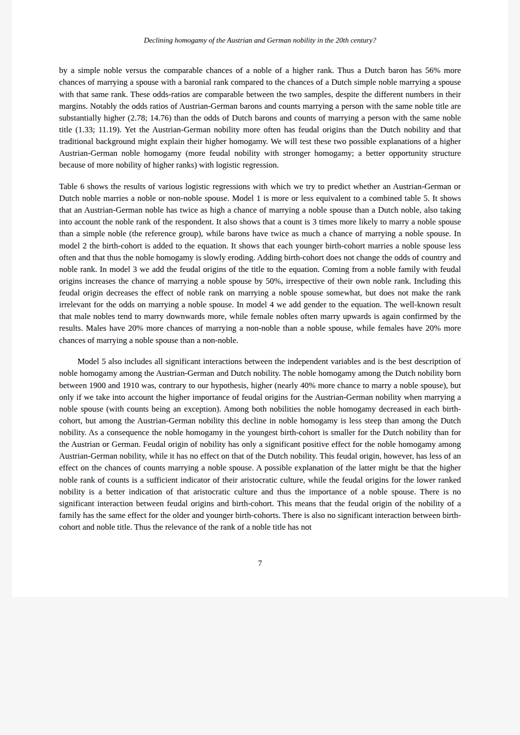Declining homogamy of the Austrian and German nobility in the 20th century?
by a simple noble versus the comparable chances of a noble of a higher rank. Thus a Dutch baron has 56% more chances of marrying a spouse with a baronial rank compared to the chances of a Dutch simple noble marrying a spouse with that same rank. These odds-ratios are comparable between the two samples, despite the different numbers in their margins. Notably the odds ratios of Austrian-German barons and counts marrying a person with the same noble title are substantially higher (2.78; 14.76) than the odds of Dutch barons and counts of marrying a person with the same noble title (1.33; 11.19). Yet the Austrian-German nobility more often has feudal origins than the Dutch nobility and that traditional background might explain their higher homogamy. We will test these two possible explanations of a higher Austrian-German noble homogamy (more feudal nobility with stronger homogamy; a better opportunity structure because of more nobility of higher ranks) with logistic regression.
Table 6 shows the results of various logistic regressions with which we try to predict whether an Austrian-German or Dutch noble marries a noble or non-noble spouse. Model 1 is more or less equivalent to a combined table 5. It shows that an Austrian-German noble has twice as high a chance of marrying a noble spouse than a Dutch noble, also taking into account the noble rank of the respondent. It also shows that a count is 3 times more likely to marry a noble spouse than a simple noble (the reference group), while barons have twice as much a chance of marrying a noble spouse. In model 2 the birth-cohort is added to the equation. It shows that each younger birth-cohort marries a noble spouse less often and that thus the noble homogamy is slowly eroding. Adding birth-cohort does not change the odds of country and noble rank. In model 3 we add the feudal origins of the title to the equation. Coming from a noble family with feudal origins increases the chance of marrying a noble spouse by 50%, irrespective of their own noble rank. Including this feudal origin decreases the effect of noble rank on marrying a noble spouse somewhat, but does not make the rank irrelevant for the odds on marrying a noble spouse. In model 4 we add gender to the equation. The well-known result that male nobles tend to marry downwards more, while female nobles often marry upwards is again confirmed by the results. Males have 20% more chances of marrying a non-noble than a noble spouse, while females have 20% more chances of marrying a noble spouse than a non-noble.
Model 5 also includes all significant interactions between the independent variables and is the best description of noble homogamy among the Austrian-German and Dutch nobility. The noble homogamy among the Dutch nobility born between 1900 and 1910 was, contrary to our hypothesis, higher (nearly 40% more chance to marry a noble spouse), but only if we take into account the higher importance of feudal origins for the Austrian-German nobility when marrying a noble spouse (with counts being an exception). Among both nobilities the noble homogamy decreased in each birth-cohort, but among the Austrian-German nobility this decline in noble homogamy is less steep than among the Dutch nobility. As a consequence the noble homogamy in the youngest birth-cohort is smaller for the Dutch nobility than for the Austrian or German. Feudal origin of nobility has only a significant positive effect for the noble homogamy among Austrian-German nobility, while it has no effect on that of the Dutch nobility. This feudal origin, however, has less of an effect on the chances of counts marrying a noble spouse. A possible explanation of the latter might be that the higher noble rank of counts is a sufficient indicator of their aristocratic culture, while the feudal origins for the lower ranked nobility is a better indication of that aristocratic culture and thus the importance of a noble spouse. There is no significant interaction between feudal origins and birth-cohort. This means that the feudal origin of the nobility of a family has the same effect for the older and younger birth-cohorts. There is also no significant interaction between birth-cohort and noble title. Thus the relevance of the rank of a noble title has not
7